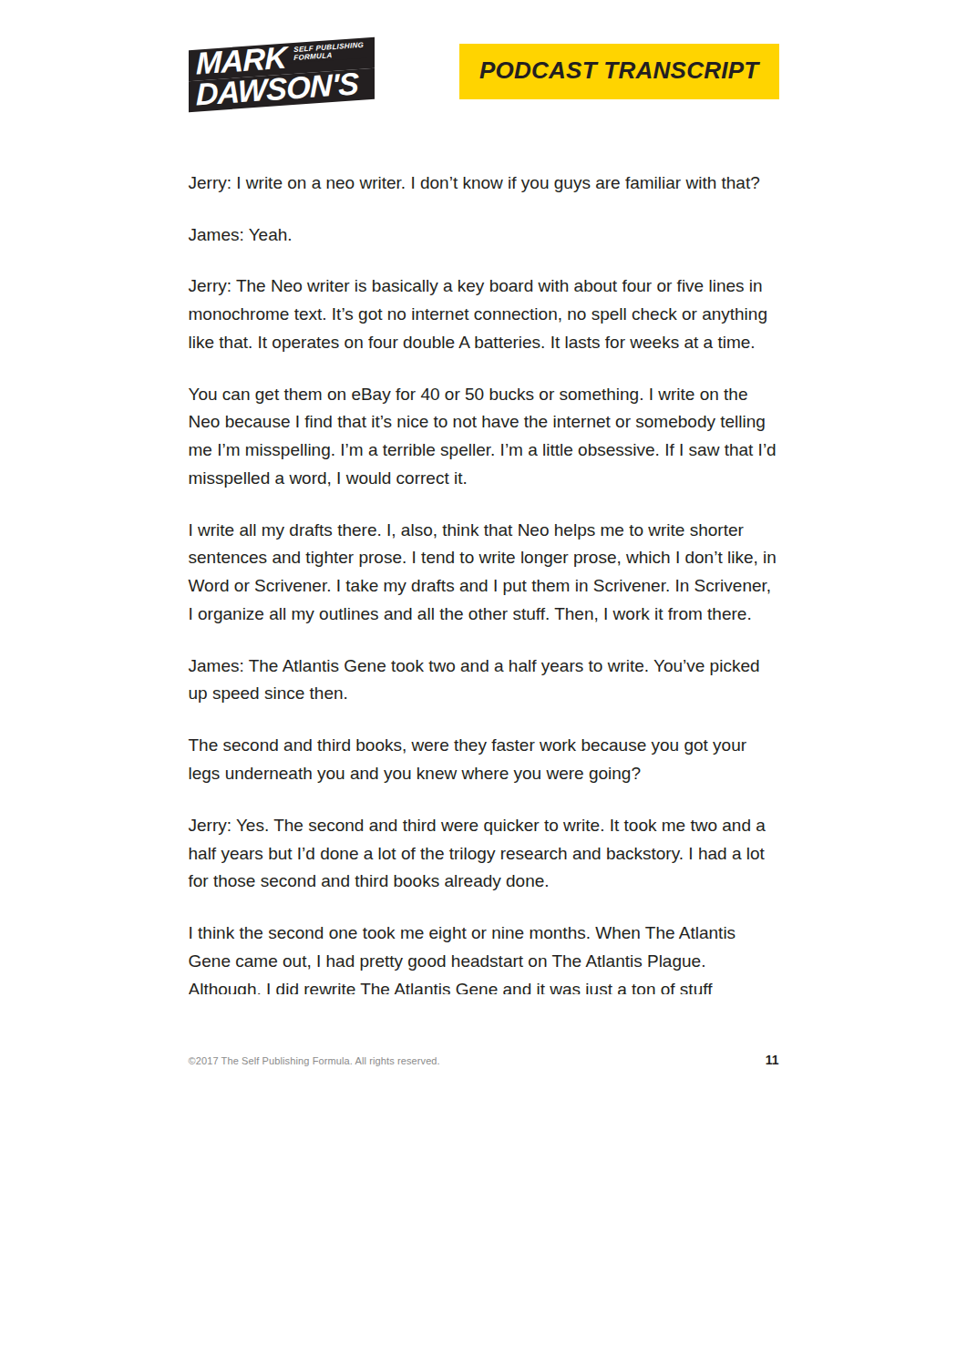MarkSelf Publishing
Formula Dawson's
Podcast Transcript
Jerry: I write on a neo writer. I don’t know if you guys are familiar with that?
James: Yeah.
Jerry: The Neo writer is basically a key board with about four or five lines in monochrome text. It’s got no internet connection, no spell check or anything like that. It operates on four double A batteries. It lasts for weeks at a time.
You can get them on eBay for 40 or 50 bucks or something. I write on the Neo because I find that it’s nice to not have the internet or somebody telling me I’m misspelling. I’m a terrible speller. I’m a little obsessive. If I saw that I’d misspelled a word, I would correct it.
I write all my drafts there. I, also, think that Neo helps me to write shorter sentences and tighter prose. I tend to write longer prose, which I don’t like, in Word or Scrivener. I take my drafts and I put them in Scrivener. In Scrivener, I organize all my outlines and all the other stuff. Then, I work it from there.
James: The Atlantis Gene took two and a half years to write. You’ve picked up speed since then.
The second and third books, were they faster work because you got your legs underneath you and you knew where you were going?
Jerry: Yes. The second and third were quicker to write. It took me two and a half years but I’d done a lot of the trilogy research and backstory. I had a lot for those second and third books already done.
I think the second one took me eight or nine months. When The Atlantis Gene came out, I had pretty good headstart on The Atlantis Plague. Although, I did rewrite The Atlantis Gene and it was just a ton of stuff
©2017 The Self Publishing Formula. All rights reserved. 11